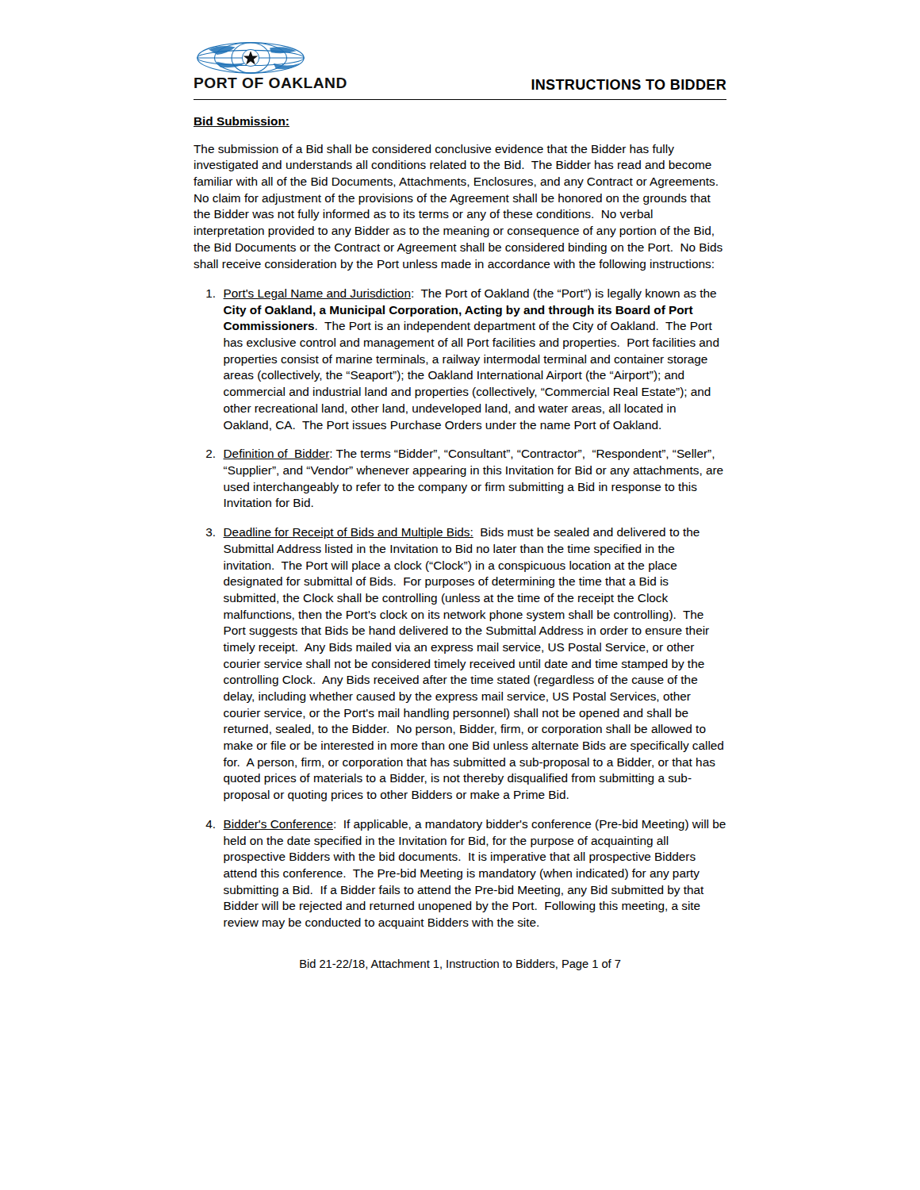PORT OF OAKLAND
INSTRUCTIONS TO BIDDER
Bid Submission:
The submission of a Bid shall be considered conclusive evidence that the Bidder has fully investigated and understands all conditions related to the Bid. The Bidder has read and become familiar with all of the Bid Documents, Attachments, Enclosures, and any Contract or Agreements. No claim for adjustment of the provisions of the Agreement shall be honored on the grounds that the Bidder was not fully informed as to its terms or any of these conditions. No verbal interpretation provided to any Bidder as to the meaning or consequence of any portion of the Bid, the Bid Documents or the Contract or Agreement shall be considered binding on the Port. No Bids shall receive consideration by the Port unless made in accordance with the following instructions:
Port's Legal Name and Jurisdiction: The Port of Oakland (the “Port”) is legally known as the City of Oakland, a Municipal Corporation, Acting by and through its Board of Port Commissioners. The Port is an independent department of the City of Oakland. The Port has exclusive control and management of all Port facilities and properties. Port facilities and properties consist of marine terminals, a railway intermodal terminal and container storage areas (collectively, the “Seaport”); the Oakland International Airport (the “Airport”); and commercial and industrial land and properties (collectively, “Commercial Real Estate”); and other recreational land, other land, undeveloped land, and water areas, all located in Oakland, CA. The Port issues Purchase Orders under the name Port of Oakland.
Definition of Bidder: The terms “Bidder”, “Consultant”, “Contractor”, “Respondent”, “Seller”, “Supplier”, and “Vendor” whenever appearing in this Invitation for Bid or any attachments, are used interchangeably to refer to the company or firm submitting a Bid in response to this Invitation for Bid.
Deadline for Receipt of Bids and Multiple Bids: Bids must be sealed and delivered to the Submittal Address listed in the Invitation to Bid no later than the time specified in the invitation. The Port will place a clock (“Clock”) in a conspicuous location at the place designated for submittal of Bids. For purposes of determining the time that a Bid is submitted, the Clock shall be controlling (unless at the time of the receipt the Clock malfunctions, then the Port's clock on its network phone system shall be controlling). The Port suggests that Bids be hand delivered to the Submittal Address in order to ensure their timely receipt. Any Bids mailed via an express mail service, US Postal Service, or other courier service shall not be considered timely received until date and time stamped by the controlling Clock. Any Bids received after the time stated (regardless of the cause of the delay, including whether caused by the express mail service, US Postal Services, other courier service, or the Port's mail handling personnel) shall not be opened and shall be returned, sealed, to the Bidder. No person, Bidder, firm, or corporation shall be allowed to make or file or be interested in more than one Bid unless alternate Bids are specifically called for. A person, firm, or corporation that has submitted a sub-proposal to a Bidder, or that has quoted prices of materials to a Bidder, is not thereby disqualified from submitting a sub-proposal or quoting prices to other Bidders or make a Prime Bid.
Bidder's Conference: If applicable, a mandatory bidder's conference (Pre-bid Meeting) will be held on the date specified in the Invitation for Bid, for the purpose of acquainting all prospective Bidders with the bid documents. It is imperative that all prospective Bidders attend this conference. The Pre-bid Meeting is mandatory (when indicated) for any party submitting a Bid. If a Bidder fails to attend the Pre-bid Meeting, any Bid submitted by that Bidder will be rejected and returned unopened by the Port. Following this meeting, a site review may be conducted to acquaint Bidders with the site.
Bid 21-22/18, Attachment 1, Instruction to Bidders, Page 1 of 7